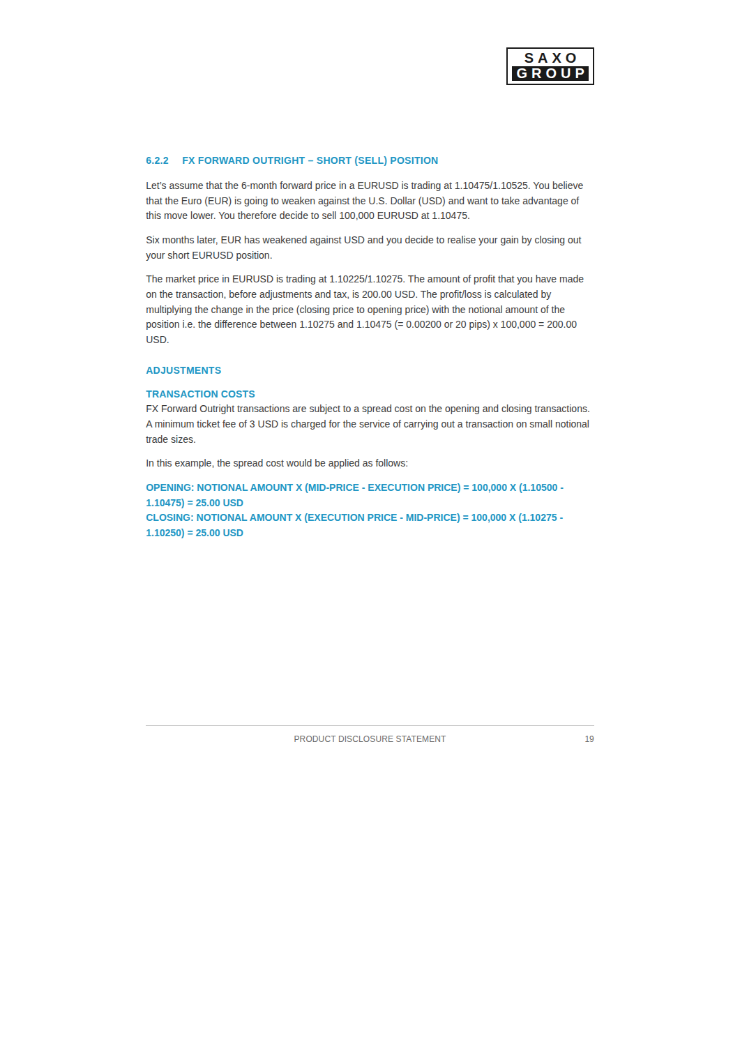SAXO
GROUP
6.2.2 FX FORWARD OUTRIGHT – SHORT (SELL) POSITION
Let’s assume that the 6-month forward price in a EURUSD is trading at 1.10475/1.10525. You believe that the Euro (EUR) is going to weaken against the U.S. Dollar (USD) and want to take advantage of this move lower. You therefore decide to sell 100,000 EURUSD at 1.10475.
Six months later, EUR has weakened against USD and you decide to realise your gain by closing out your short EURUSD position.
The market price in EURUSD is trading at 1.10225/1.10275. The amount of profit that you have made on the transaction, before adjustments and tax, is 200.00 USD. The profit/loss is calculated by multiplying the change in the price (closing price to opening price) with the notional amount of the position i.e. the difference between 1.10275 and 1.10475 (= 0.00200 or 20 pips) x 100,000 = 200.00 USD.
ADJUSTMENTS
TRANSACTION COSTS
FX Forward Outright transactions are subject to a spread cost on the opening and closing transactions. A minimum ticket fee of 3 USD is charged for the service of carrying out a transaction on small notional trade sizes.
In this example, the spread cost would be applied as follows:
OPENING: NOTIONAL AMOUNT X (MID-PRICE - EXECUTION PRICE) = 100,000 X (1.10500 - 1.10475) = 25.00 USD
CLOSING: NOTIONAL AMOUNT X (EXECUTION PRICE - MID-PRICE) = 100,000 X (1.10275 - 1.10250) = 25.00 USD
PRODUCT DISCLOSURE STATEMENT 19